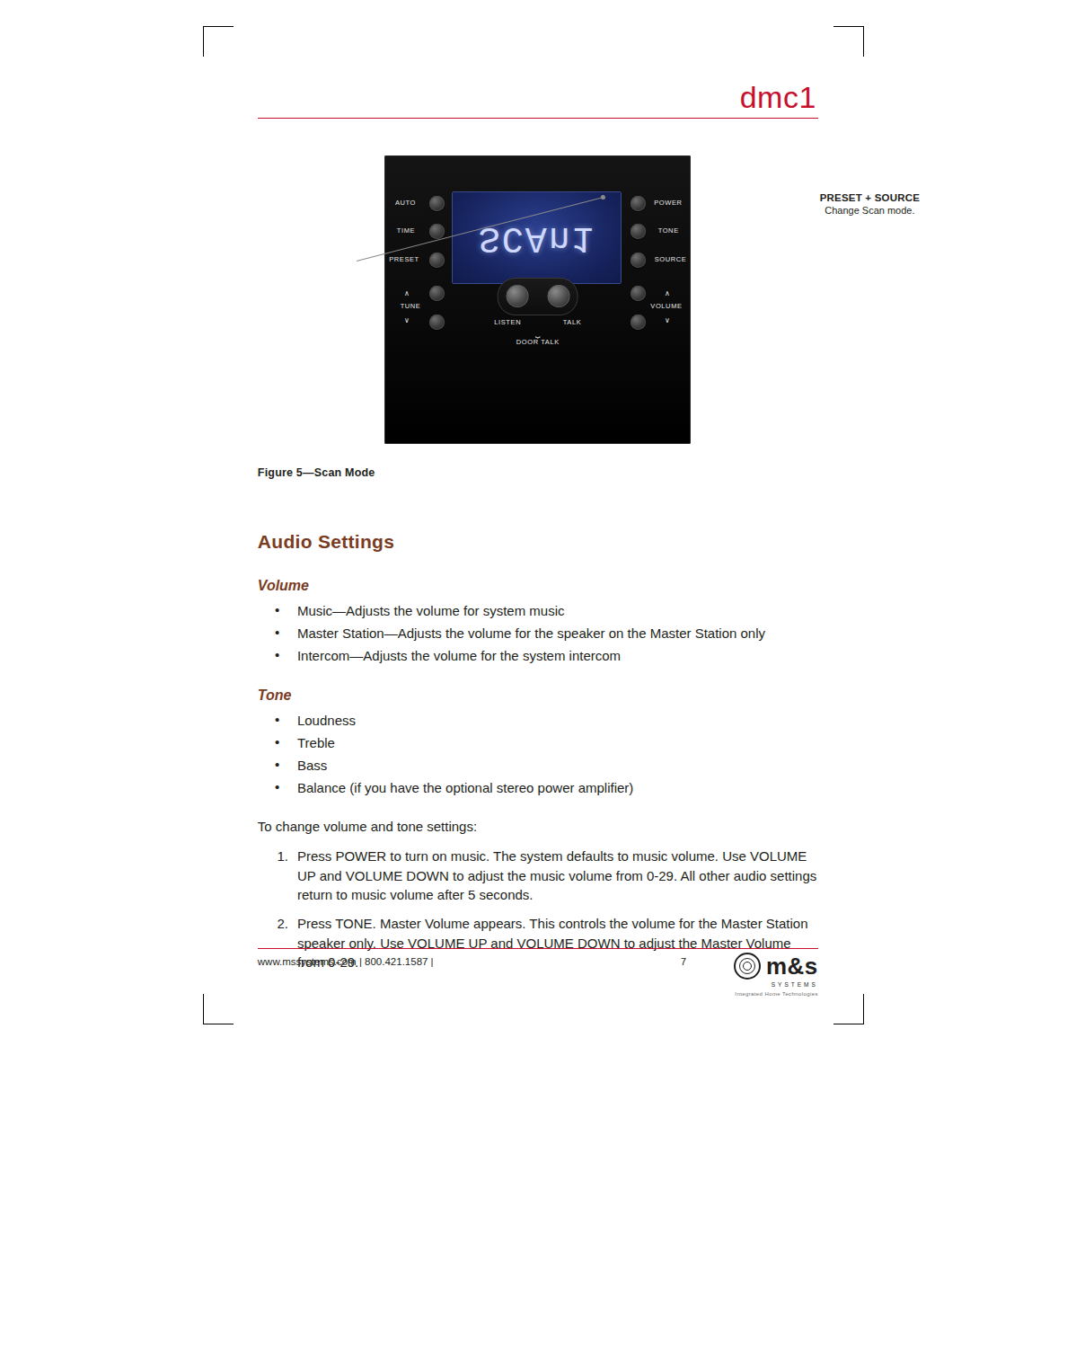dmc1
SCAn1
AUTO TIME PRESET ∧ TUNE ∨ POWER TONE SOURCE ∧ VOLUME ∨
LISTEN TALK
⏟
DOOR TALK
PRESET + SOURCE Change Scan mode.
Figure 5—Scan Mode
Audio Settings
Volume
Music—Adjusts the volume for system music
Master Station—Adjusts the volume for the speaker on the Master Station only
Intercom—Adjusts the volume for the system intercom
Tone
Loudness
Treble
Bass
Balance (if you have the optional stereo power amplifier)
To change volume and tone settings:
Press POWER to turn on music. The system defaults to music volume. Use VOLUME UP and VOLUME DOWN to adjust the music volume from 0-29. All other audio settings return to music volume after 5 seconds.
Press TONE. Master Volume appears. This controls the volume for the Master Station speaker only. Use VOLUME UP and VOLUME DOWN to adjust the Master Volume from 0-29.
www.mssystems.com | 800.421.1587 |
7
m&s
SYSTEMS
Integrated Home Technologies